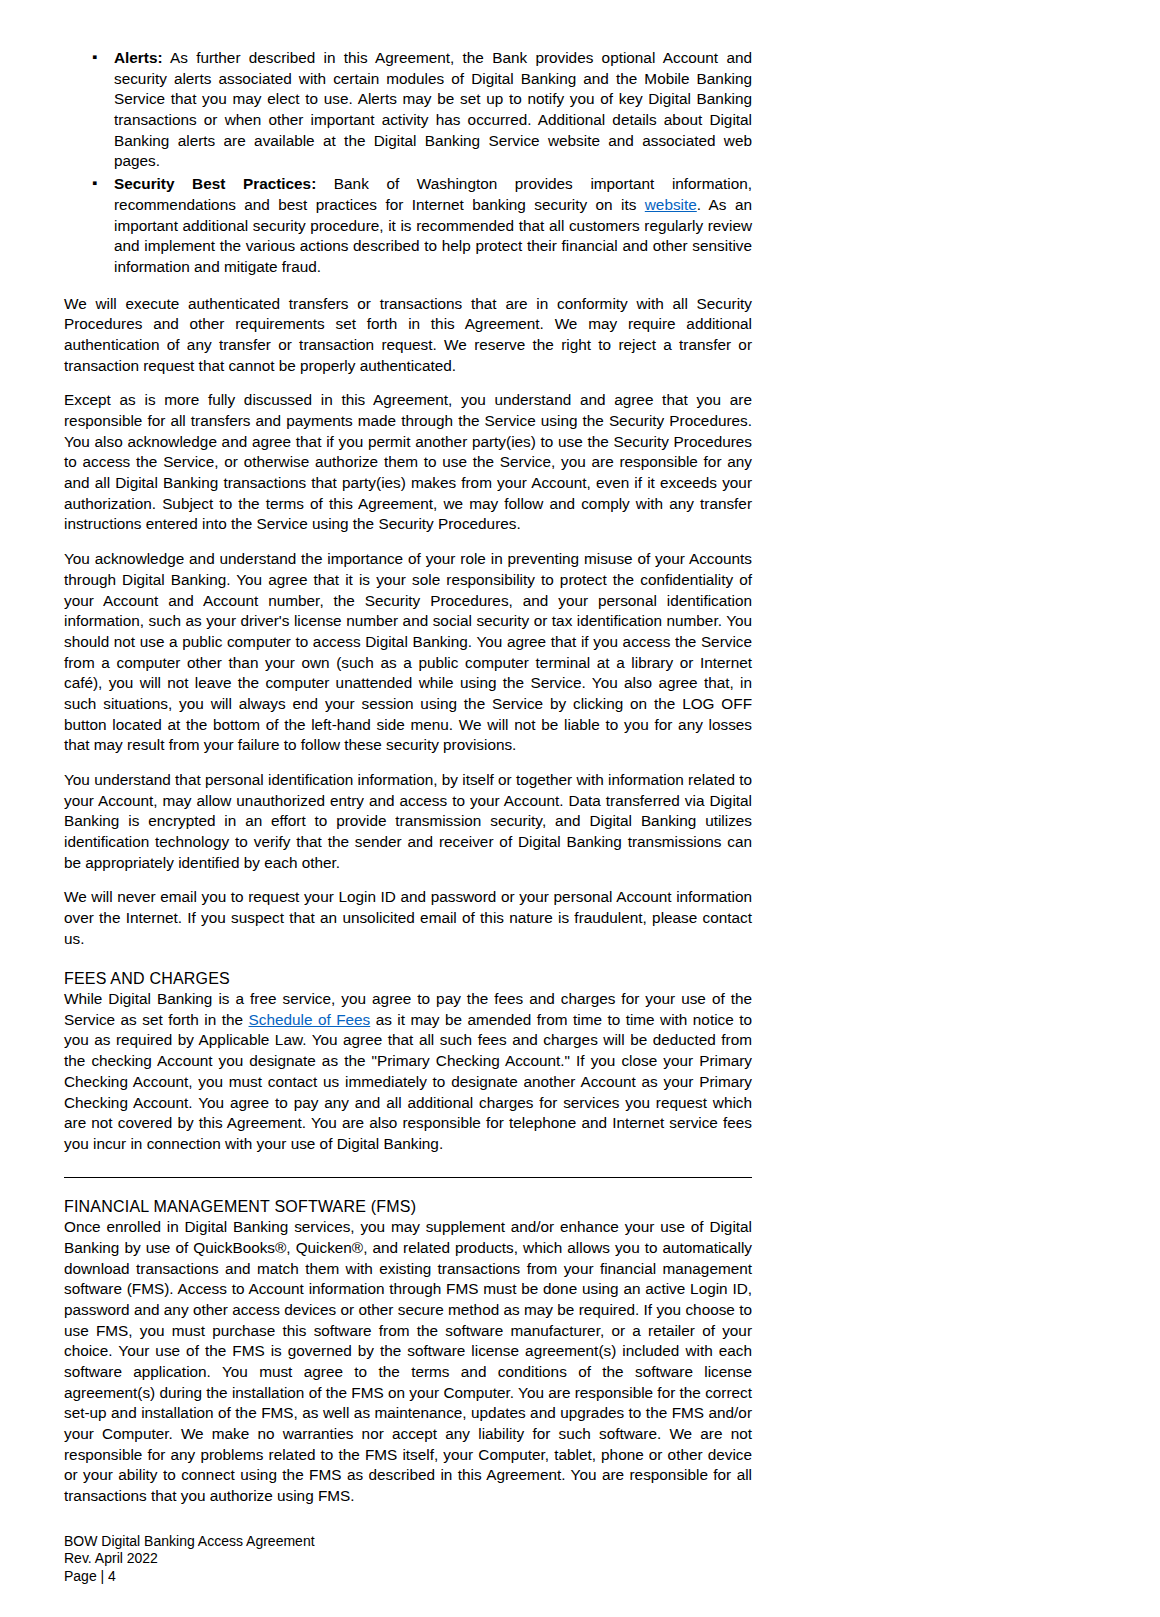Alerts: As further described in this Agreement, the Bank provides optional Account and security alerts associated with certain modules of Digital Banking and the Mobile Banking Service that you may elect to use. Alerts may be set up to notify you of key Digital Banking transactions or when other important activity has occurred. Additional details about Digital Banking alerts are available at the Digital Banking Service website and associated web pages.
Security Best Practices: Bank of Washington provides important information, recommendations and best practices for Internet banking security on its website. As an important additional security procedure, it is recommended that all customers regularly review and implement the various actions described to help protect their financial and other sensitive information and mitigate fraud.
We will execute authenticated transfers or transactions that are in conformity with all Security Procedures and other requirements set forth in this Agreement. We may require additional authentication of any transfer or transaction request. We reserve the right to reject a transfer or transaction request that cannot be properly authenticated.
Except as is more fully discussed in this Agreement, you understand and agree that you are responsible for all transfers and payments made through the Service using the Security Procedures. You also acknowledge and agree that if you permit another party(ies) to use the Security Procedures to access the Service, or otherwise authorize them to use the Service, you are responsible for any and all Digital Banking transactions that party(ies) makes from your Account, even if it exceeds your authorization. Subject to the terms of this Agreement, we may follow and comply with any transfer instructions entered into the Service using the Security Procedures.
You acknowledge and understand the importance of your role in preventing misuse of your Accounts through Digital Banking. You agree that it is your sole responsibility to protect the confidentiality of your Account and Account number, the Security Procedures, and your personal identification information, such as your driver's license number and social security or tax identification number. You should not use a public computer to access Digital Banking. You agree that if you access the Service from a computer other than your own (such as a public computer terminal at a library or Internet café), you will not leave the computer unattended while using the Service. You also agree that, in such situations, you will always end your session using the Service by clicking on the LOG OFF button located at the bottom of the left-hand side menu. We will not be liable to you for any losses that may result from your failure to follow these security provisions.
You understand that personal identification information, by itself or together with information related to your Account, may allow unauthorized entry and access to your Account. Data transferred via Digital Banking is encrypted in an effort to provide transmission security, and Digital Banking utilizes identification technology to verify that the sender and receiver of Digital Banking transmissions can be appropriately identified by each other.
We will never email you to request your Login ID and password or your personal Account information over the Internet. If you suspect that an unsolicited email of this nature is fraudulent, please contact us.
Fees and Charges
While Digital Banking is a free service, you agree to pay the fees and charges for your use of the Service as set forth in the Schedule of Fees as it may be amended from time to time with notice to you as required by Applicable Law. You agree that all such fees and charges will be deducted from the checking Account you designate as the "Primary Checking Account." If you close your Primary Checking Account, you must contact us immediately to designate another Account as your Primary Checking Account. You agree to pay any and all additional charges for services you request which are not covered by this Agreement. You are also responsible for telephone and Internet service fees you incur in connection with your use of Digital Banking.
Financial Management Software (FMS)
Once enrolled in Digital Banking services, you may supplement and/or enhance your use of Digital Banking by use of QuickBooks®, Quicken®, and related products, which allows you to automatically download transactions and match them with existing transactions from your financial management software (FMS). Access to Account information through FMS must be done using an active Login ID, password and any other access devices or other secure method as may be required. If you choose to use FMS, you must purchase this software from the software manufacturer, or a retailer of your choice. Your use of the FMS is governed by the software license agreement(s) included with each software application. You must agree to the terms and conditions of the software license agreement(s) during the installation of the FMS on your Computer. You are responsible for the correct set-up and installation of the FMS, as well as maintenance, updates and upgrades to the FMS and/or your Computer. We make no warranties nor accept any liability for such software. We are not responsible for any problems related to the FMS itself, your Computer, tablet, phone or other device or your ability to connect using the FMS as described in this Agreement. You are responsible for all transactions that you authorize using FMS.
BOW Digital Banking Access Agreement
Rev. April 2022
Page | 4